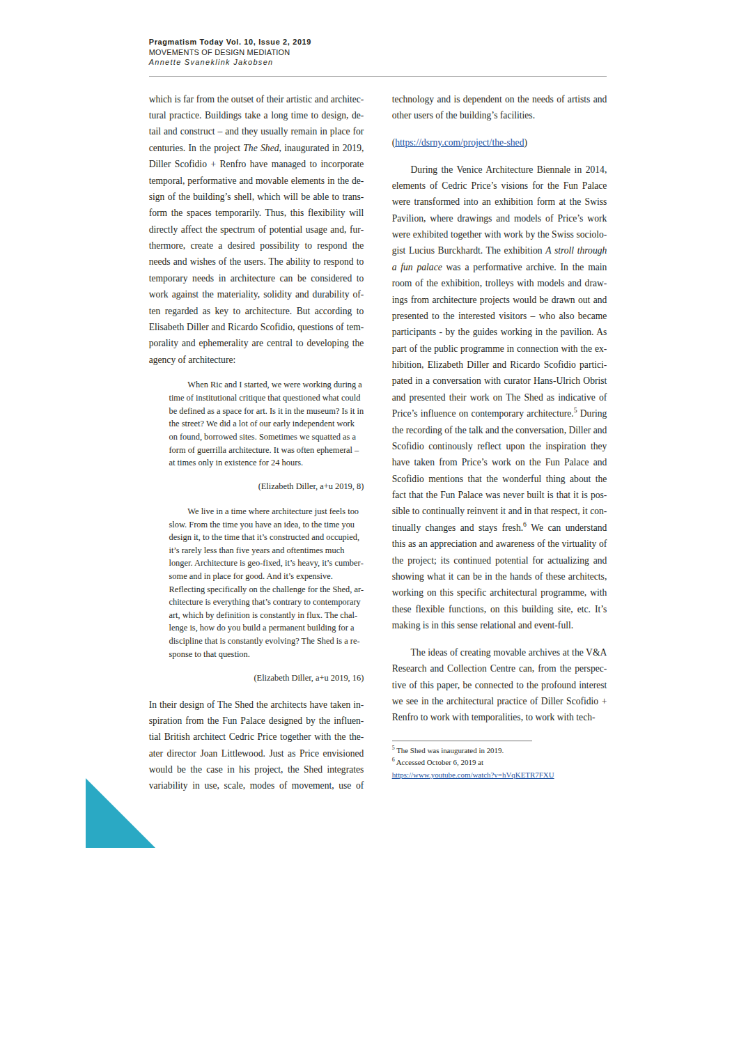Pragmatism Today Vol. 10, Issue 2, 2019
MOVEMENTS OF DESIGN MEDIATION
Annette Svaneklink Jakobsen
which is far from the outset of their artistic and architectural practice. Buildings take a long time to design, detail and construct – and they usually remain in place for centuries. In the project The Shed, inaugurated in 2019, Diller Scofidio + Renfro have managed to incorporate temporal, performative and movable elements in the design of the building’s shell, which will be able to transform the spaces temporarily. Thus, this flexibility will directly affect the spectrum of potential usage and, furthermore, create a desired possibility to respond the needs and wishes of the users. The ability to respond to temporary needs in architecture can be considered to work against the materiality, solidity and durability often regarded as key to architecture. But according to Elisabeth Diller and Ricardo Scofidio, questions of temporality and ephemerality are central to developing the agency of architecture:
When Ric and I started, we were working during a time of institutional critique that questioned what could be defined as a space for art. Is it in the museum? Is it in the street? We did a lot of our early independent work on found, borrowed sites. Sometimes we squatted as a form of guerrilla architecture. It was often ephemeral – at times only in existence for 24 hours.
(Elizabeth Diller, a+u 2019, 8)
We live in a time where architecture just feels too slow. From the time you have an idea, to the time you design it, to the time that it’s constructed and occupied, it’s rarely less than five years and oftentimes much longer. Architecture is geo-fixed, it’s heavy, it’s cumbersome and in place for good. And it’s expensive. Reflecting specifically on the challenge for the Shed, architecture is everything that’s contrary to contemporary art, which by definition is constantly in flux. The challenge is, how do you build a permanent building for a discipline that is constantly evolving? The Shed is a response to that question.
(Elizabeth Diller, a+u 2019, 16)
In their design of The Shed the architects have taken inspiration from the Fun Palace designed by the influential British architect Cedric Price together with the theater director Joan Littlewood. Just as Price envisioned would be the case in his project, the Shed integrates variability in use, scale, modes of movement, use of technology and is dependent on the needs of artists and other users of the building’s facilities.
(https://dsrny.com/project/the-shed)
During the Venice Architecture Biennale in 2014, elements of Cedric Price’s visions for the Fun Palace were transformed into an exhibition form at the Swiss Pavilion, where drawings and models of Price’s work were exhibited together with work by the Swiss sociologist Lucius Burckhardt. The exhibition A stroll through a fun palace was a performative archive. In the main room of the exhibition, trolleys with models and drawings from architecture projects would be drawn out and presented to the interested visitors – who also became participants - by the guides working in the pavilion. As part of the public programme in connection with the exhibition, Elizabeth Diller and Ricardo Scofidio participated in a conversation with curator Hans-Ulrich Obrist and presented their work on The Shed as indicative of Price’s influence on contemporary architecture.5 During the recording of the talk and the conversation, Diller and Scofidio continously reflect upon the inspiration they have taken from Price’s work on the Fun Palace and Scofidio mentions that the wonderful thing about the fact that the Fun Palace was never built is that it is possible to continually reinvent it and in that respect, it continually changes and stays fresh.6 We can understand this as an appreciation and awareness of the virtuality of the project; its continued potential for actualizing and showing what it can be in the hands of these architects, working on this specific architectural programme, with these flexible functions, on this building site, etc. It’s making is in this sense relational and event-full.
The ideas of creating movable archives at the V&A Research and Collection Centre can, from the perspective of this paper, be connected to the profound interest we see in the architectural practice of Diller Scofidio + Renfro to work with temporalities, to work with tech-
5 The Shed was inaugurated in 2019.
6 Accessed October 6, 2019 at
https://www.youtube.com/watch?v=hVqKETR7FXU
96